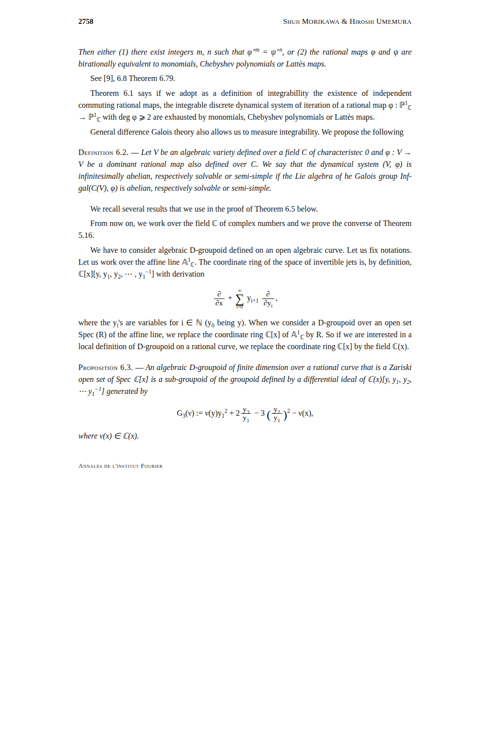2758 Shuji MORIKAWA & Hiroshi UMEMURA
Then either (1) there exist integers m, n such that φ∘m = ψ∘n, or (2) the rational maps φ and ψ are birationally equivalent to monomials, Chebyshev polynomials or Lattès maps.
See [9], 6.8 Theorem 6.79.
Theorem 6.1 says if we adopt as a definition of integrabillity the existence of independent commuting rational maps, the integrable discrete dynamical system of iteration of a rational map φ : ℙ1ℂ → ℙ1ℂ with deg φ ⩾ 2 are exhausted by monomials, Chebyshev polynomials or Lattès maps.
General difference Galois theory also allows us to measure integrability. We propose the following
Definition 6.2. — Let V be an algebraic variety defined over a field C of characteristec 0 and φ : V → V be a dominant rational map also defined over C. We say that the dynamical system (V, φ) is infinitesimally abelian, respectively solvable or semi-simple if the Lie algebra of he Galois group Inf-gal(C(V), φ) is abelian, respectively solvable or semi-simple.
We recall several results that we use in the proof of Theorem 6.5 below.
From now on, we work over the field ℂ of complex numbers and we prove the converse of Theorem 5.16.
We have to consider algebraic D-groupoid defined on an open algebraic curve. Let us fix notations. Let us work over the affine line 𝔸1ℂ. The coordinate ring of the space of invertible jets is, by definition, ℂ[x][y, y1, y2, ⋯ , y1−1] with derivation
∂∂x + ∞∑i=0 yi+1 ∂∂yi,
where the yi's are variables for i ∈ ℕ (y0 being y). When we consider a D-groupoid over an open set Spec (R) of the affine line, we replace the coordinate ring ℂ[x] of 𝔸1ℂ by R. So if we are interested in a local definition of D-groupoid on a rational curve, we replace the coordinate ring ℂ[x] by the field ℂ(x).
Proposition 6.3. — An algebraic D-groupoid of finite dimension over a rational curve that is a Zariski open set of Spec ℂ[x] is a sub-groupoid of the groupoid defined by a differential ideal of ℂ(x)[y, y1, y2, ⋯ y1−1] generated by
G3(ν) := ν(y)y12 + 2y3 y1 − 3 (y2 y1)2 − ν(x),
where ν(x) ∈ ℂ(x).
Annales de l'institut Fourier